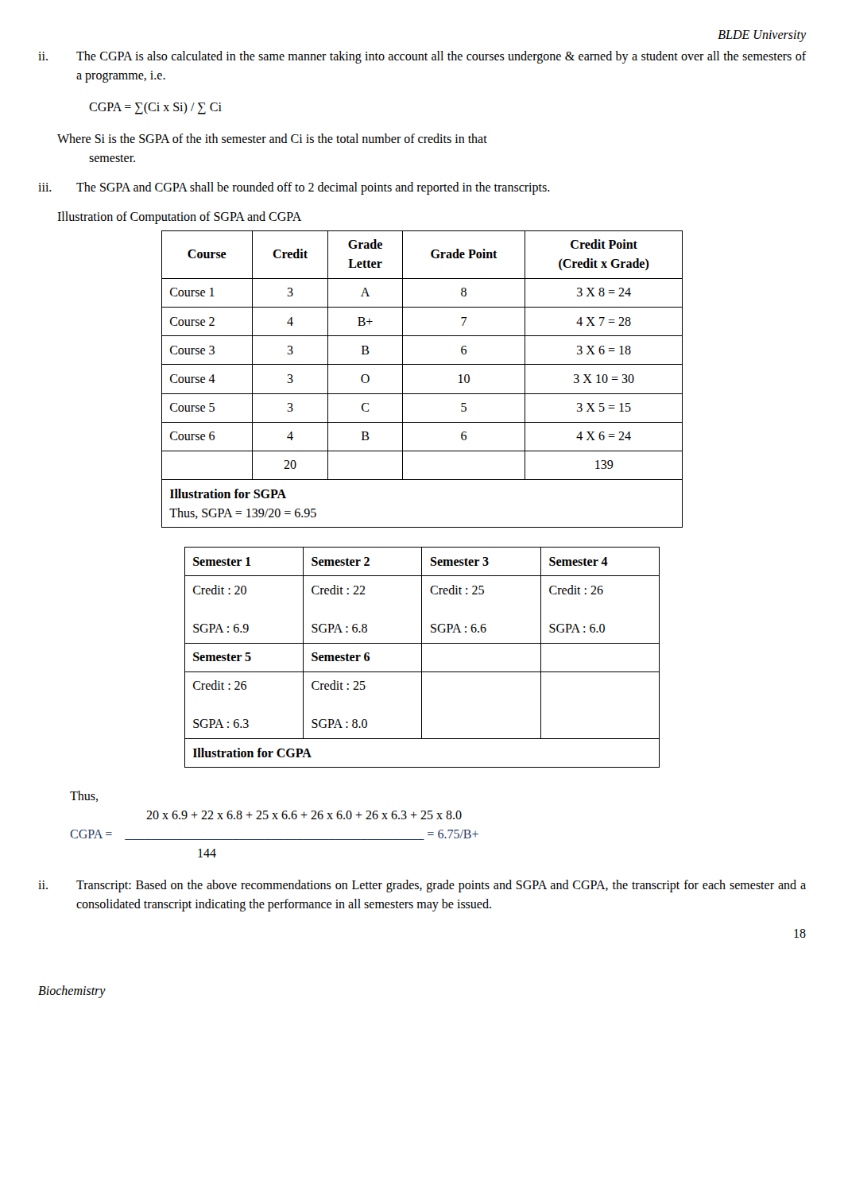BLDE University
ii.
The CGPA is also calculated in the same manner taking into account all the courses undergone & earned by a student over all the semesters of a programme, i.e.
CGPA = ∑(Ci x Si) / ∑ Ci
Where Si is the SGPA of the ith semester and Ci is the total number of credits in that semester.
iii.
The SGPA and CGPA shall be rounded off to 2 decimal points and reported in the transcripts.
Illustration of Computation of SGPA and CGPA
| Course | Credit | Grade Letter | Grade Point | Credit Point (Credit x Grade) |
| --- | --- | --- | --- | --- |
| Course 1 | 3 | A | 8 | 3 X 8 = 24 |
| Course 2 | 4 | B+ | 7 | 4 X 7 = 28 |
| Course 3 | 3 | B | 6 | 3 X 6 = 18 |
| Course 4 | 3 | O | 10 | 3 X 10 = 30 |
| Course 5 | 3 | C | 5 | 3 X 5 = 15 |
| Course 6 | 4 | B | 6 | 4 X 6 = 24 |
| | 20 | | | 139 |
| Illustration for SGPA Thus, SGPA = 139/20 = 6.95 |
| Semester 1 | Semester 2 | Semester 3 | Semester 4 |
| --- | --- | --- | --- |
| Credit : 20 SGPA : 6.9 | Credit : 22 SGPA : 6.8 | Credit : 25 SGPA : 6.6 | Credit : 26 SGPA : 6.0 |
| Semester 5 | Semester 6 | | |
| Credit : 26 SGPA : 6.3 | Credit : 25 SGPA : 8.0 | | |
| Illustration for CGPA |
Thus,
20 x 6.9 + 22 x 6.8 + 25 x 6.6 + 26 x 6.0 + 26 x 6.3 + 25 x 8.0
CGPA = _______________________________________________ = 6.75/B+
144
ii.
Transcript: Based on the above recommendations on Letter grades, grade points and SGPA and CGPA, the transcript for each semester and a consolidated transcript indicating the performance in all semesters may be issued.
18
Biochemistry